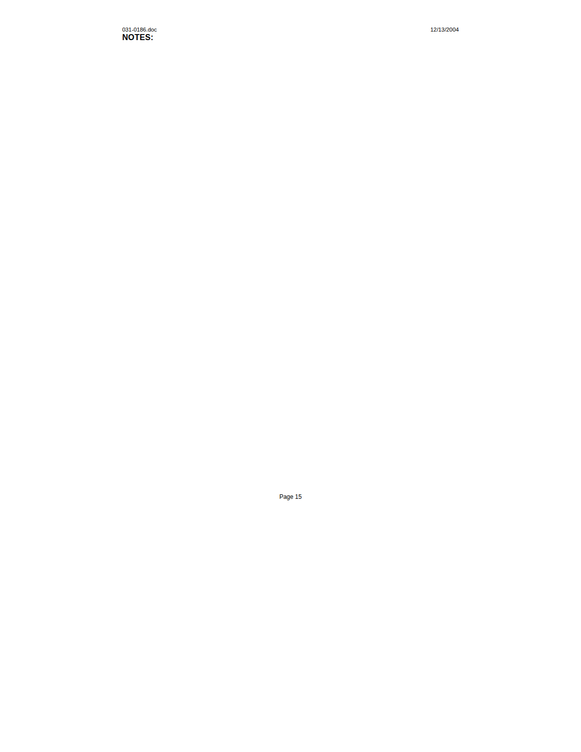031-0186.doc
12/13/2004
NOTES:
Page 15